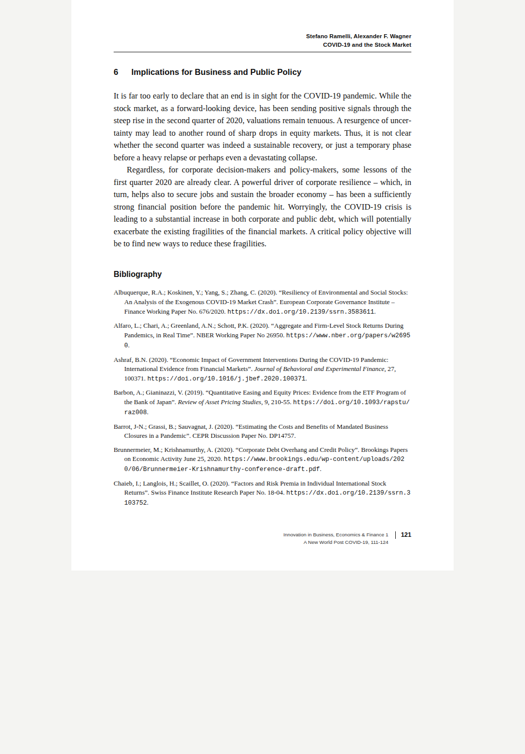Stefano Ramelli, Alexander F. Wagner COVID-19 and the Stock Market
6 Implications for Business and Public Policy
It is far too early to declare that an end is in sight for the COVID-19 pandemic. While the stock market, as a forward-looking device, has been sending positive signals through the steep rise in the second quarter of 2020, valuations remain tenuous. A resurgence of uncertainty may lead to another round of sharp drops in equity markets. Thus, it is not clear whether the second quarter was indeed a sustainable recovery, or just a temporary phase before a heavy relapse or perhaps even a devastating collapse.
Regardless, for corporate decision-makers and policy-makers, some lessons of the first quarter 2020 are already clear. A powerful driver of corporate resilience – which, in turn, helps also to secure jobs and sustain the broader economy – has been a sufficiently strong financial position before the pandemic hit. Worryingly, the COVID-19 crisis is leading to a substantial increase in both corporate and public debt, which will potentially exacerbate the existing fragilities of the financial markets. A critical policy objective will be to find new ways to reduce these fragilities.
Bibliography
Albuquerque, R.A.; Koskinen, Y.; Yang, S.; Zhang, C. (2020). “Resiliency of Environmental and Social Stocks: An Analysis of the Exogenous COVID-19 Market Crash”. European Corporate Governance Institute – Finance Working Paper No. 676/2020. https://dx.doi.org/10.2139/ssrn.3583611.
Alfaro, L.; Chari, A.; Greenland, A.N.; Schott, P.K. (2020). “Aggregate and Firm-Level Stock Returns During Pandemics, in Real Time”. NBER Working Paper No 26950. https://www.nber.org/papers/w26950.
Ashraf, B.N. (2020). “Economic Impact of Government Interventions During the COVID-19 Pandemic: International Evidence from Financial Markets”. Journal of Behavioral and Experimental Finance, 27, 100371. https://doi.org/10.1016/j.jbef.2020.100371.
Barbon, A.; Gianinazzi, V. (2019). “Quantitative Easing and Equity Prices: Evidence from the ETF Program of the Bank of Japan”. Review of Asset Pricing Studies, 9, 210-55. https://doi.org/10.1093/rapstu/raz008.
Barrot, J-N.; Grassi, B.; Sauvagnat, J. (2020). “Estimating the Costs and Benefits of Mandated Business Closures in a Pandemic”. CEPR Discussion Paper No. DP14757.
Brunnermeier, M.; Krishnamurthy, A. (2020). “Corporate Debt Overhang and Credit Policy”. Brookings Papers on Economic Activity June 25, 2020. https://www.brookings.edu/wp-content/uploads/2020/06/Brunnermeier-Krishnamurthy-conference-draft.pdf.
Chaieb, I.; Langlois, H.; Scaillet, O. (2020). “Factors and Risk Premia in Individual International Stock Returns”. Swiss Finance Institute Research Paper No. 18-04. https://dx.doi.org/10.2139/ssrn.3103752.
Innovation in Business, Economics & Finance 1
A New World Post COVID-19, 111-124
121